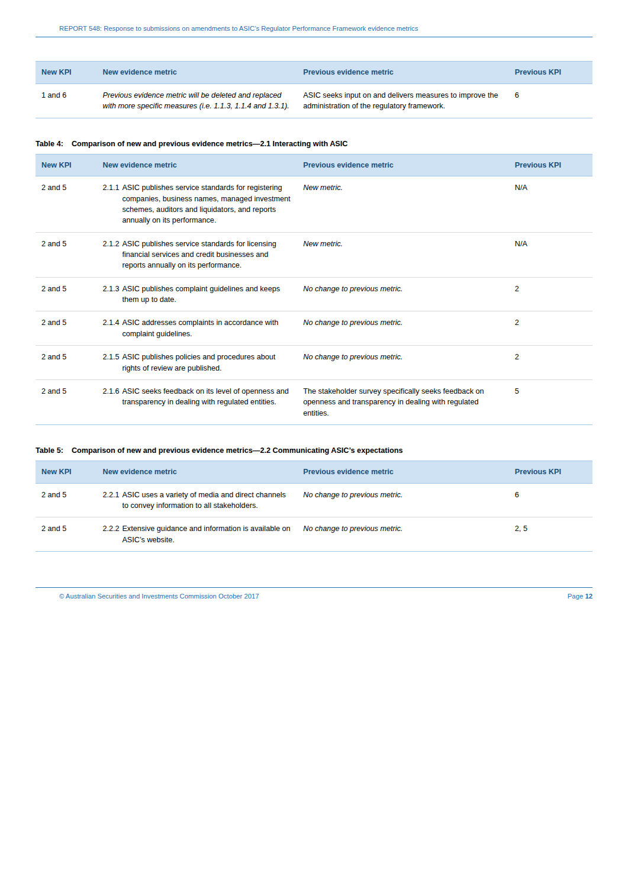REPORT 548: Response to submissions on amendments to ASIC’s Regulator Performance Framework evidence metrics
| New KPI | New evidence metric | Previous evidence metric | Previous KPI |
| --- | --- | --- | --- |
| 1 and 6 | Previous evidence metric will be deleted and replaced with more specific measures (i.e. 1.1.3, 1.1.4 and 1.3.1). | ASIC seeks input on and delivers measures to improve the administration of the regulatory framework. | 6 |
Table 4: Comparison of new and previous evidence metrics—2.1 Interacting with ASIC
| New KPI | New evidence metric | Previous evidence metric | Previous KPI |
| --- | --- | --- | --- |
| 2 and 5 | 2.1.1 ASIC publishes service standards for registering companies, business names, managed investment schemes, auditors and liquidators, and reports annually on its performance. | New metric. | N/A |
| 2 and 5 | 2.1.2 ASIC publishes service standards for licensing financial services and credit businesses and reports annually on its performance. | New metric. | N/A |
| 2 and 5 | 2.1.3 ASIC publishes complaint guidelines and keeps them up to date. | No change to previous metric. | 2 |
| 2 and 5 | 2.1.4 ASIC addresses complaints in accordance with complaint guidelines. | No change to previous metric. | 2 |
| 2 and 5 | 2.1.5 ASIC publishes policies and procedures about rights of review are published. | No change to previous metric. | 2 |
| 2 and 5 | 2.1.6 ASIC seeks feedback on its level of openness and transparency in dealing with regulated entities. | The stakeholder survey specifically seeks feedback on openness and transparency in dealing with regulated entities. | 5 |
Table 5: Comparison of new and previous evidence metrics—2.2 Communicating ASIC’s expectations
| New KPI | New evidence metric | Previous evidence metric | Previous KPI |
| --- | --- | --- | --- |
| 2 and 5 | 2.2.1 ASIC uses a variety of media and direct channels to convey information to all stakeholders. | No change to previous metric. | 6 |
| 2 and 5 | 2.2.2 Extensive guidance and information is available on ASIC’s website. | No change to previous metric. | 2, 5 |
© Australian Securities and Investments Commission October 2017 Page 12